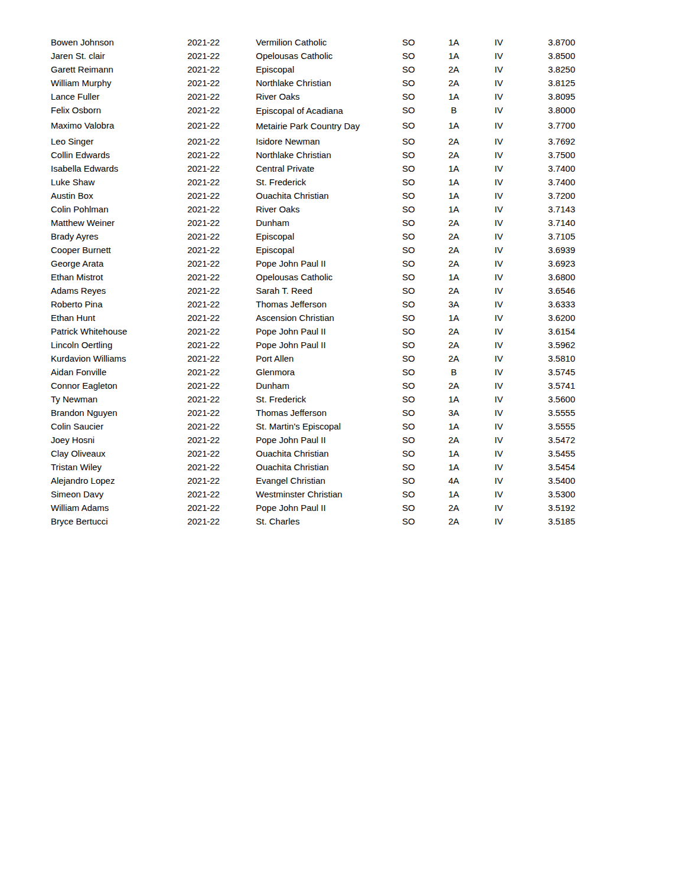| Bowen Johnson | 2021-22 | Vermilion Catholic | SO | 1A | IV | 3.8700 |
| Jaren St. clair | 2021-22 | Opelousas Catholic | SO | 1A | IV | 3.8500 |
| Garett Reimann | 2021-22 | Episcopal | SO | 2A | IV | 3.8250 |
| William Murphy | 2021-22 | Northlake Christian | SO | 2A | IV | 3.8125 |
| Lance Fuller | 2021-22 | River Oaks | SO | 1A | IV | 3.8095 |
| Felix Osborn | 2021-22 | Episcopal of Acadiana | SO | B | IV | 3.8000 |
| Maximo Valobra | 2021-22 | Metairie Park Country Day | SO | 1A | IV | 3.7700 |
| Leo Singer | 2021-22 | Isidore Newman | SO | 2A | IV | 3.7692 |
| Collin Edwards | 2021-22 | Northlake Christian | SO | 2A | IV | 3.7500 |
| Isabella Edwards | 2021-22 | Central Private | SO | 1A | IV | 3.7400 |
| Luke Shaw | 2021-22 | St. Frederick | SO | 1A | IV | 3.7400 |
| Austin Box | 2021-22 | Ouachita Christian | SO | 1A | IV | 3.7200 |
| Colin Pohlman | 2021-22 | River Oaks | SO | 1A | IV | 3.7143 |
| Matthew Weiner | 2021-22 | Dunham | SO | 2A | IV | 3.7140 |
| Brady Ayres | 2021-22 | Episcopal | SO | 2A | IV | 3.7105 |
| Cooper Burnett | 2021-22 | Episcopal | SO | 2A | IV | 3.6939 |
| George Arata | 2021-22 | Pope John Paul II | SO | 2A | IV | 3.6923 |
| Ethan Mistrot | 2021-22 | Opelousas Catholic | SO | 1A | IV | 3.6800 |
| Adams Reyes | 2021-22 | Sarah T. Reed | SO | 2A | IV | 3.6546 |
| Roberto Pina | 2021-22 | Thomas Jefferson | SO | 3A | IV | 3.6333 |
| Ethan Hunt | 2021-22 | Ascension Christian | SO | 1A | IV | 3.6200 |
| Patrick Whitehouse | 2021-22 | Pope John Paul II | SO | 2A | IV | 3.6154 |
| Lincoln Oertling | 2021-22 | Pope John Paul II | SO | 2A | IV | 3.5962 |
| Kurdavion Williams | 2021-22 | Port Allen | SO | 2A | IV | 3.5810 |
| Aidan Fonville | 2021-22 | Glenmora | SO | B | IV | 3.5745 |
| Connor Eagleton | 2021-22 | Dunham | SO | 2A | IV | 3.5741 |
| Ty Newman | 2021-22 | St. Frederick | SO | 1A | IV | 3.5600 |
| Brandon Nguyen | 2021-22 | Thomas Jefferson | SO | 3A | IV | 3.5555 |
| Colin Saucier | 2021-22 | St. Martin's Episcopal | SO | 1A | IV | 3.5555 |
| Joey Hosni | 2021-22 | Pope John Paul II | SO | 2A | IV | 3.5472 |
| Clay Oliveaux | 2021-22 | Ouachita Christian | SO | 1A | IV | 3.5455 |
| Tristan Wiley | 2021-22 | Ouachita Christian | SO | 1A | IV | 3.5454 |
| Alejandro Lopez | 2021-22 | Evangel Christian | SO | 4A | IV | 3.5400 |
| Simeon Davy | 2021-22 | Westminster Christian | SO | 1A | IV | 3.5300 |
| William Adams | 2021-22 | Pope John Paul II | SO | 2A | IV | 3.5192 |
| Bryce Bertucci | 2021-22 | St. Charles | SO | 2A | IV | 3.5185 |